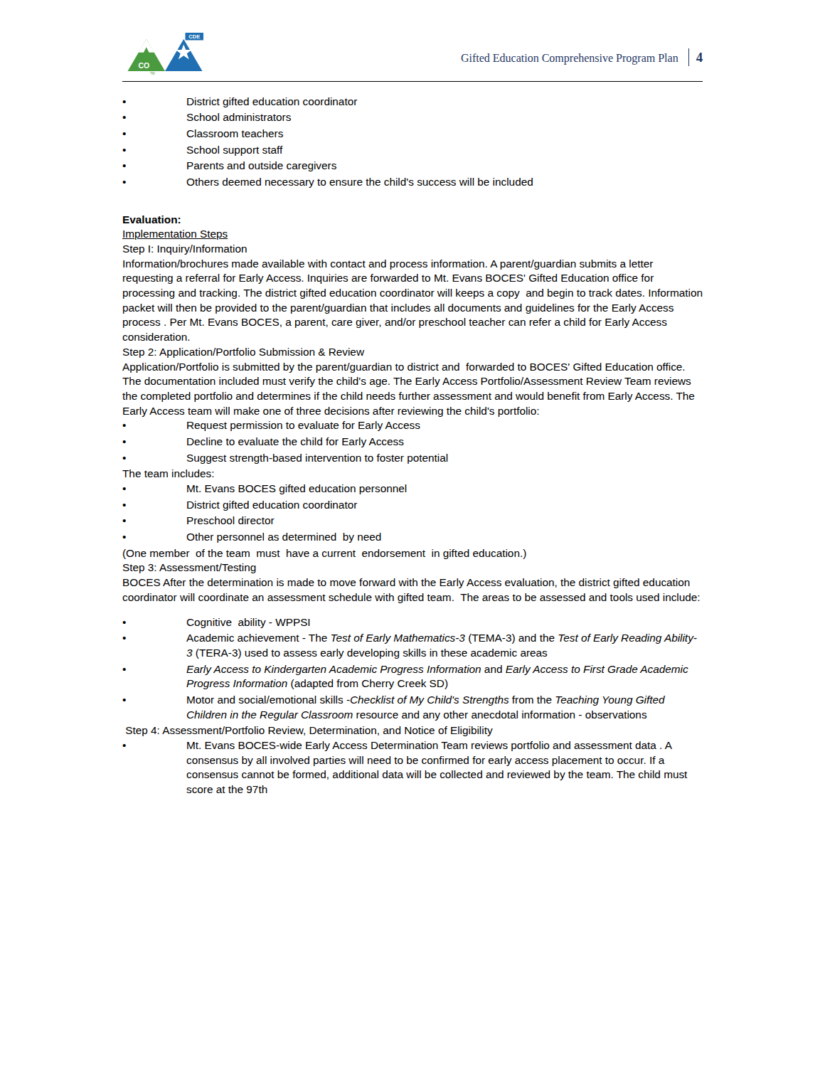CDE CO TM
Gifted Education Comprehensive Program Plan 4
District gifted education coordinator
School administrators
Classroom teachers
School support staff
Parents and outside caregivers
Others deemed necessary to ensure the child's success will be included
Evaluation:
Implementation Steps
Step I: Inquiry/Information
Information/brochures made available with contact and process information. A parent/guardian submits a letter requesting a referral for Early Access. Inquiries are forwarded to Mt. Evans BOCES' Gifted Education office for processing and tracking. The district gifted education coordinator will keeps a copy and begin to track dates. Information packet will then be provided to the parent/guardian that includes all documents and guidelines for the Early Access process . Per Mt. Evans BOCES, a parent, care giver, and/or preschool teacher can refer a child for Early Access consideration.
Step 2: Application/Portfolio Submission & Review
Application/Portfolio is submitted by the parent/guardian to district and forwarded to BOCES' Gifted Education office. The documentation included must verify the child's age. The Early Access Portfolio/Assessment Review Team reviews the completed portfolio and determines if the child needs further assessment and would benefit from Early Access. The Early Access team will make one of three decisions after reviewing the child's portfolio:
Request permission to evaluate for Early Access
Decline to evaluate the child for Early Access
Suggest strength-based intervention to foster potential
The team includes:
Mt. Evans BOCES gifted education personnel
District gifted education coordinator
Preschool director
Other personnel as determined by need
(One member of the team must have a current endorsement in gifted education.)
Step 3: Assessment/Testing
BOCES After the determination is made to move forward with the Early Access evaluation, the district gifted education coordinator will coordinate an assessment schedule with gifted team. The areas to be assessed and tools used include:
Cognitive ability - WPPSI
Academic achievement - The Test of Early Mathematics-3 (TEMA-3) and the Test of Early Reading Ability-3 (TERA-3) used to assess early developing skills in these academic areas
Early Access to Kindergarten Academic Progress Information and Early Access to First Grade Academic Progress Information (adapted from Cherry Creek SD)
Motor and social/emotional skills -Checklist of My Child's Strengths from the Teaching Young Gifted Children in the Regular Classroom resource and any other anecdotal information - observations
Step 4: Assessment/Portfolio Review, Determination, and Notice of Eligibility
Mt. Evans BOCES-wide Early Access Determination Team reviews portfolio and assessment data . A consensus by all involved parties will need to be confirmed for early access placement to occur. If a consensus cannot be formed, additional data will be collected and reviewed by the team. The child must score at the 97th